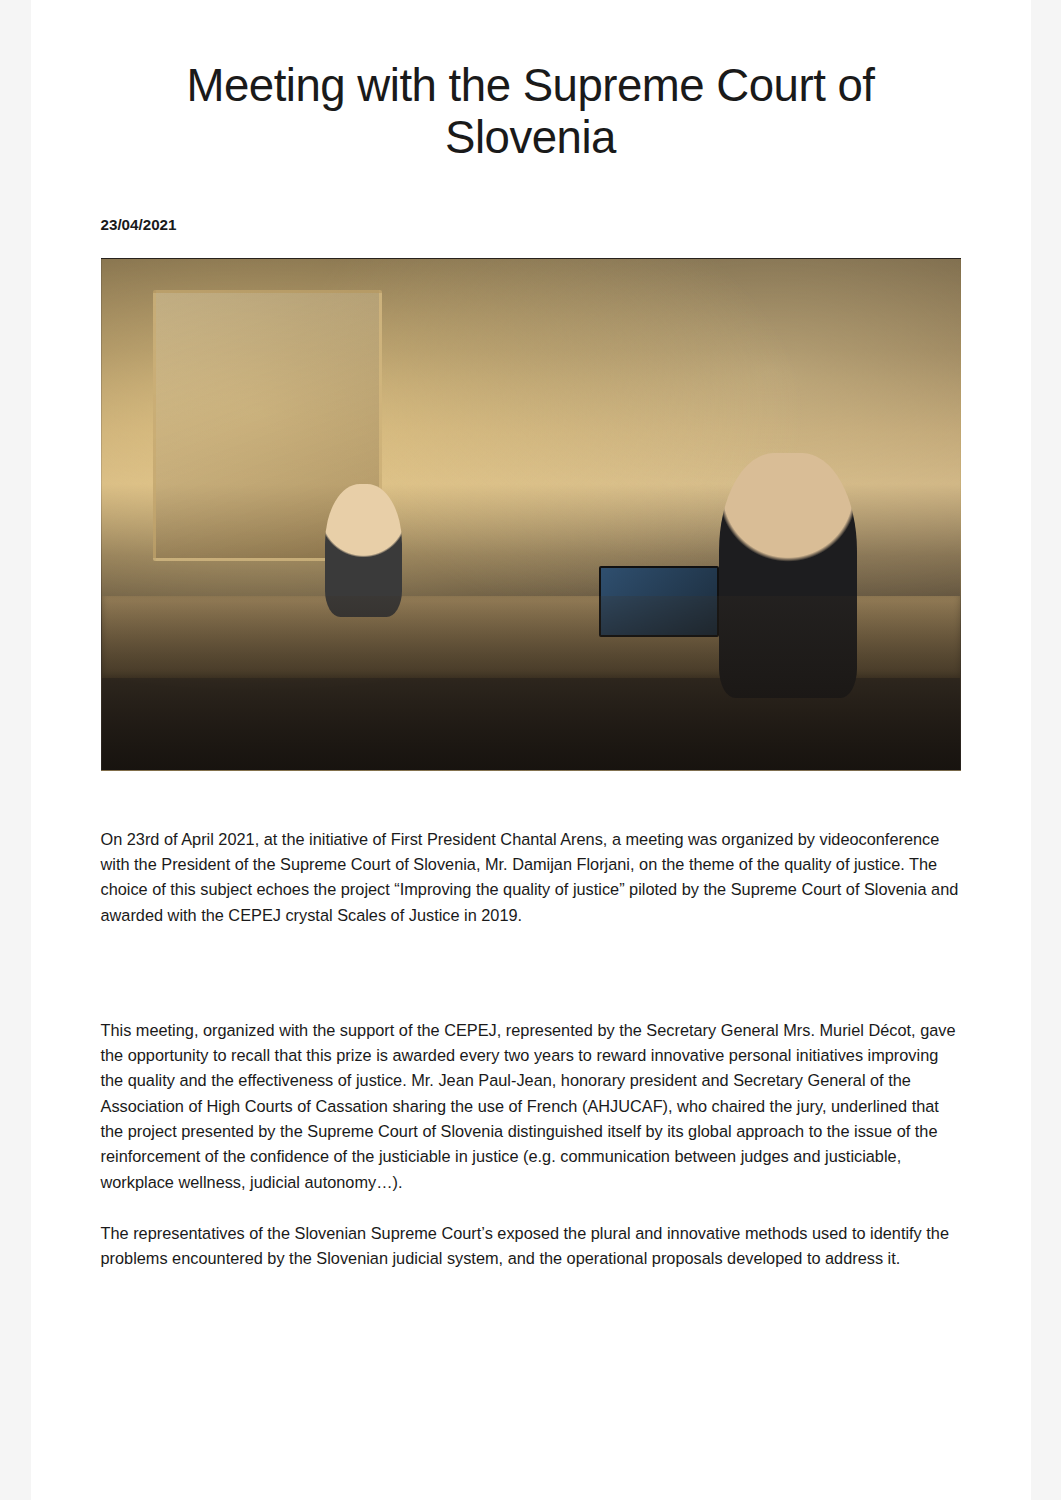Meeting with the Supreme Court of Slovenia
23/04/2021
On 23rd of April 2021, at the initiative of First President Chantal Arens, a meeting was organized by videoconference with the President of the Supreme Court of Slovenia, Mr. Damijan Florjan⁣i⁣, on the theme of the quality of justice. The choice of this subject echoes the project “Improving the quality of justice” piloted by the Supreme Court of Slovenia and awarded with the CEPEJ crystal Scales of Justice in 2019.
This meeting, organized with the support of the CEPEJ, represented by the Secretary General Mrs. Muriel Décot, gave the opportunity to recall that this prize is awarded every two years to reward innovative personal initiatives improving the quality and the effectiveness of justice. Mr. Jean Paul-Jean, honorary president and Secretary General of the Association of High Courts of Cassation sharing the use of French (AHJUCAF), who chaired the jury, underlined that the project presented by the Supreme Court of Slovenia distinguished itself by its global approach to the issue of the reinforcement of the confidence of the justiciable in justice (e.g. communication between judges and justiciable, workplace wellness, judicial autonomy…).
The representatives of the Slovenian Supreme Court’s exposed the plural and innovative methods used to identify the problems encountered by the Slovenian judicial system, and the operational proposals developed to address it.